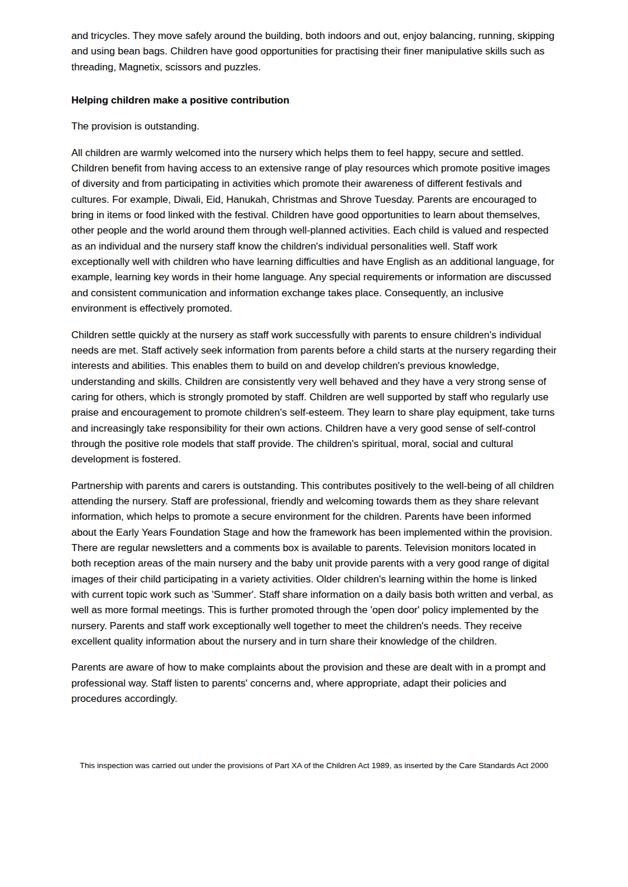and tricycles. They move safely around the building, both indoors and out, enjoy balancing, running, skipping and using bean bags. Children have good opportunities for practising their finer manipulative skills such as threading, Magnetix, scissors and puzzles.
Helping children make a positive contribution
The provision is outstanding.
All children are warmly welcomed into the nursery which helps them to feel happy, secure and settled. Children benefit from having access to an extensive range of play resources which promote positive images of diversity and from participating in activities which promote their awareness of different festivals and cultures. For example, Diwali, Eid, Hanukah, Christmas and Shrove Tuesday. Parents are encouraged to bring in items or food linked with the festival. Children have good opportunities to learn about themselves, other people and the world around them through well-planned activities. Each child is valued and respected as an individual and the nursery staff know the children's individual personalities well. Staff work exceptionally well with children who have learning difficulties and have English as an additional language, for example, learning key words in their home language. Any special requirements or information are discussed and consistent communication and information exchange takes place. Consequently, an inclusive environment is effectively promoted.
Children settle quickly at the nursery as staff work successfully with parents to ensure children's individual needs are met. Staff actively seek information from parents before a child starts at the nursery regarding their interests and abilities. This enables them to build on and develop children's previous knowledge, understanding and skills. Children are consistently very well behaved and they have a very strong sense of caring for others, which is strongly promoted by staff. Children are well supported by staff who regularly use praise and encouragement to promote children's self-esteem. They learn to share play equipment, take turns and increasingly take responsibility for their own actions. Children have a very good sense of self-control through the positive role models that staff provide. The children's spiritual, moral, social and cultural development is fostered.
Partnership with parents and carers is outstanding. This contributes positively to the well-being of all children attending the nursery. Staff are professional, friendly and welcoming towards them as they share relevant information, which helps to promote a secure environment for the children. Parents have been informed about the Early Years Foundation Stage and how the framework has been implemented within the provision. There are regular newsletters and a comments box is available to parents. Television monitors located in both reception areas of the main nursery and the baby unit provide parents with a very good range of digital images of their child participating in a variety activities. Older children's learning within the home is linked with current topic work such as 'Summer'. Staff share information on a daily basis both written and verbal, as well as more formal meetings. This is further promoted through the 'open door' policy implemented by the nursery. Parents and staff work exceptionally well together to meet the children's needs. They receive excellent quality information about the nursery and in turn share their knowledge of the children.
Parents are aware of how to make complaints about the provision and these are dealt with in a prompt and professional way. Staff listen to parents' concerns and, where appropriate, adapt their policies and procedures accordingly.
This inspection was carried out under the provisions of Part XA of the Children Act 1989, as inserted by the Care Standards Act 2000